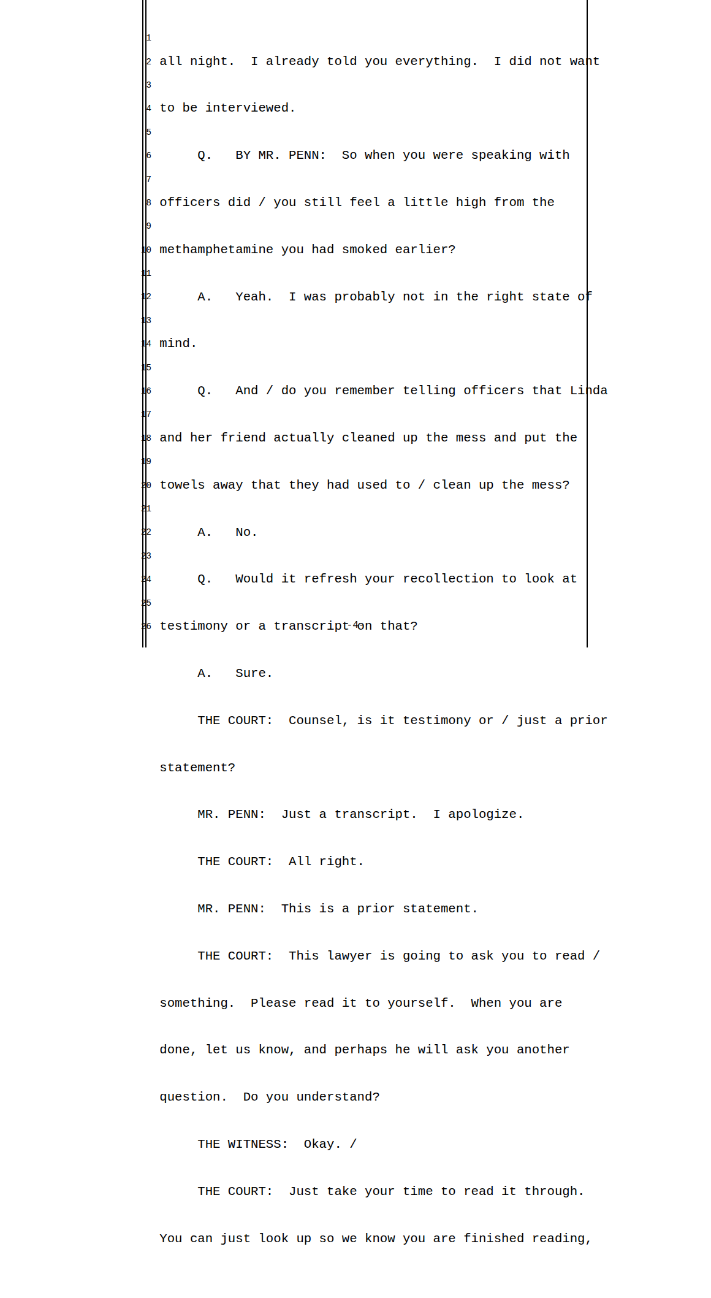1
2
3
4
5
6
7
8
9
10
11
12
13
14
15
16
17
18
19
20
21
22
23
24
25
26
all night. I already told you everything. I did not want
to be interviewed.
Q. BY MR. PENN: So when you were speaking with
officers did / you still feel a little high from the
methamphetamine you had smoked earlier?
A. Yeah. I was probably not in the right state of
mind.
Q. And / do you remember telling officers that Linda
and her friend actually cleaned up the mess and put the
towels away that they had used to / clean up the mess?
A. No.
Q. Would it refresh your recollection to look at
testimony or a transcript on that?
A. Sure.
THE COURT: Counsel, is it testimony or / just a prior
statement?
MR. PENN: Just a transcript. I apologize.
THE COURT: All right.
MR. PENN: This is a prior statement.
THE COURT: This lawyer is going to ask you to read /
something. Please read it to yourself. When you are
done, let us know, and perhaps he will ask you another
question. Do you understand?
THE WITNESS: Okay. /
THE COURT: Just take your time to read it through.
You can just look up so we know you are finished reading,
-4-